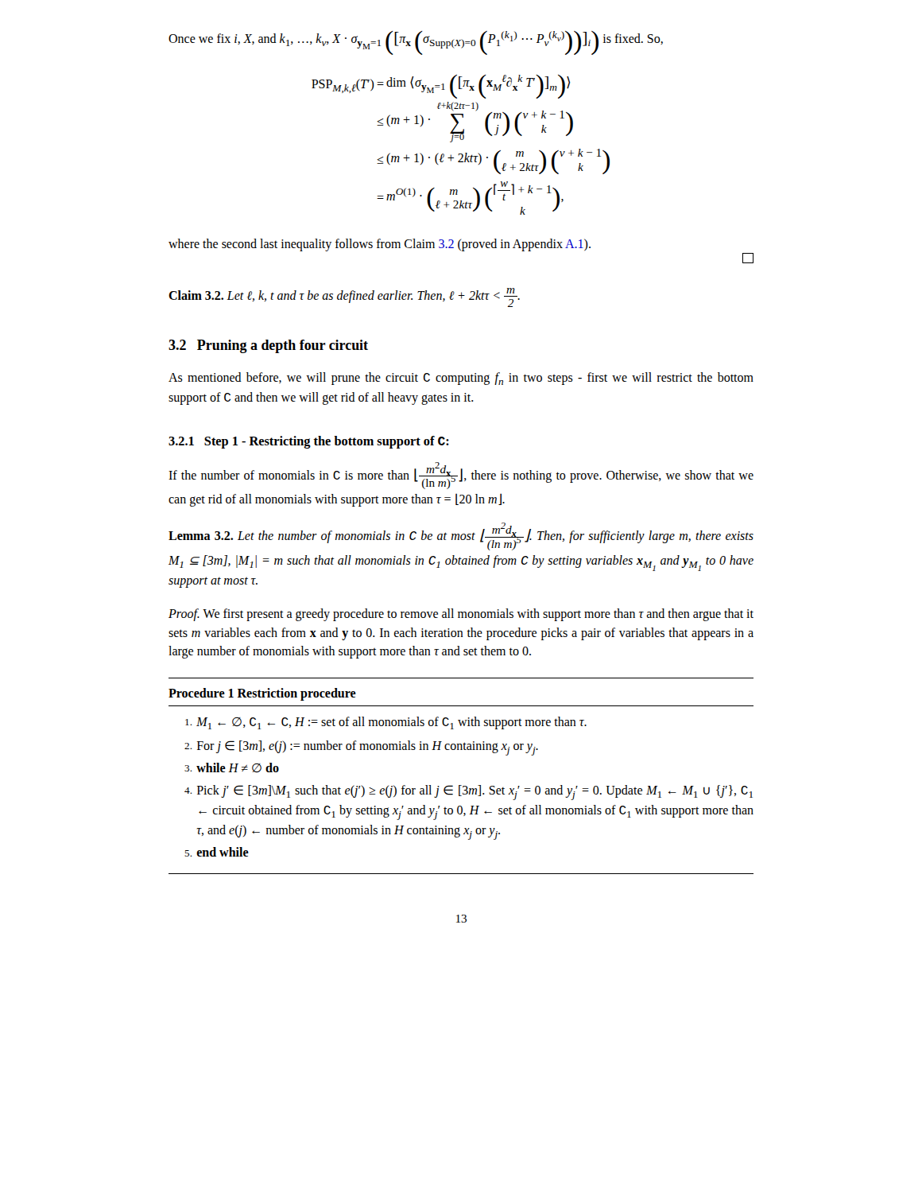Once we fix i, X, and k1, …, kv, X · σyM=1 ([πx (σSupp(X)=0 (P1(k1) ⋯ Pv(kv)))]i) is fixed. So,
| PSP M , k , ℓ ( T ′) | = | dim ⟨ σ y M =1 ( [ π x ( x M ℓ ∂ x k T ′ ) ] m ) ⟩ |
| | ≤ | ( m + 1) · ℓ + k (2 tτ −1) ∑ j =0 ( m j ) ( v + k − 1 k ) |
| | ≤ | ( m + 1) · ( ℓ + 2 ktτ ) · ( m ℓ + 2 ktτ ) ( v + k − 1 k ) |
| | = | m O (1) · ( m ℓ + 2 ktτ ) ( ⌈ w t ⌉ + k − 1 k ) , |
where the second last inequality follows from Claim 3.2 (proved in Appendix A.1).
Claim 3.2. Let ℓ, k, t and τ be as defined earlier. Then, ℓ + 2ktτ < m 2.
3.2 Pruning a depth four circuit
As mentioned before, we will prune the circuit C computing fn in two steps - first we will restrict the bottom support of C and then we will get rid of all heavy gates in it.
3.2.1 Step 1 - Restricting the bottom support of C:
If the number of monomials in C is more than ⌊m2dx(ln m)5⌋, there is nothing to prove. Otherwise, we show that we can get rid of all monomials with support more than τ = ⌊20 ln m⌋.
Lemma 3.2. Let the number of monomials in C be at most ⌊m2dx(ln m)5⌋. Then, for sufficiently large m, there exists M1 ⊆ [3m], |M1| = m such that all monomials in C1 obtained from C by setting variables xM1 and yM1 to 0 have support at most τ.
Proof. We first present a greedy procedure to remove all monomials with support more than τ and then argue that it sets m variables each from x and y to 0. In each iteration the procedure picks a pair of variables that appears in a large number of monomials with support more than τ and set them to 0.
Procedure 1 Restriction procedure
M1 ← ∅, C1 ← C, H := set of all monomials of C1 with support more than τ.
For j ∈ [3m], e(j) := number of monomials in H containing xj or yj.
while H ≠ ∅ do
Pick j′ ∈ [3m]\M1 such that e(j′) ≥ e(j) for all j ∈ [3m]. Set xj′ = 0 and yj′ = 0. Update M1 ← M1 ∪ {j′}, C1 ← circuit obtained from C1 by setting xj′ and yj′ to 0, H ← set of all monomials of C1 with support more than τ, and e(j) ← number of monomials in H containing xj or yj.
end while
13